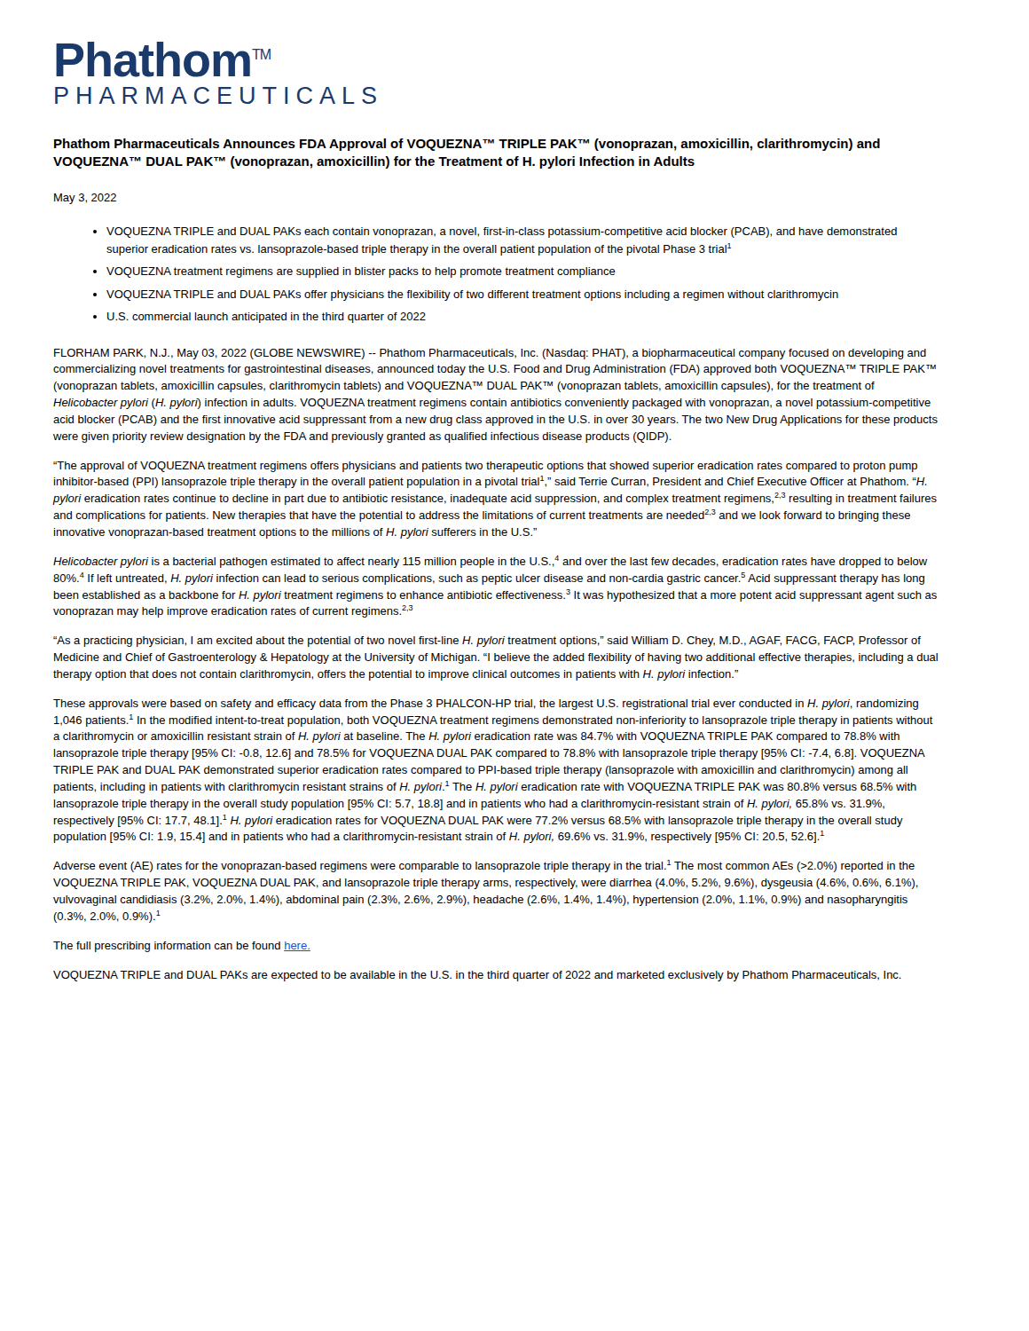PhathomTM
PHARMACEUTICALS
Phathom Pharmaceuticals Announces FDA Approval of VOQUEZNA™ TRIPLE PAK™ (vonoprazan, amoxicillin, clarithromycin) and VOQUEZNA™ DUAL PAK™ (vonoprazan, amoxicillin) for the Treatment of H. pylori Infection in Adults
May 3, 2022
VOQUEZNA TRIPLE and DUAL PAKs each contain vonoprazan, a novel, first-in-class potassium-competitive acid blocker (PCAB), and have demonstrated superior eradication rates vs. lansoprazole-based triple therapy in the overall patient population of the pivotal Phase 3 trial1
VOQUEZNA treatment regimens are supplied in blister packs to help promote treatment compliance
VOQUEZNA TRIPLE and DUAL PAKs offer physicians the flexibility of two different treatment options including a regimen without clarithromycin
U.S. commercial launch anticipated in the third quarter of 2022
FLORHAM PARK, N.J., May 03, 2022 (GLOBE NEWSWIRE) -- Phathom Pharmaceuticals, Inc. (Nasdaq: PHAT), a biopharmaceutical company focused on developing and commercializing novel treatments for gastrointestinal diseases, announced today the U.S. Food and Drug Administration (FDA) approved both VOQUEZNA™ TRIPLE PAK™ (vonoprazan tablets, amoxicillin capsules, clarithromycin tablets) and VOQUEZNA™ DUAL PAK™ (vonoprazan tablets, amoxicillin capsules), for the treatment of Helicobacter pylori (H. pylori) infection in adults. VOQUEZNA treatment regimens contain antibiotics conveniently packaged with vonoprazan, a novel potassium-competitive acid blocker (PCAB) and the first innovative acid suppressant from a new drug class approved in the U.S. in over 30 years. The two New Drug Applications for these products were given priority review designation by the FDA and previously granted as qualified infectious disease products (QIDP).
“The approval of VOQUEZNA treatment regimens offers physicians and patients two therapeutic options that showed superior eradication rates compared to proton pump inhibitor-based (PPI) lansoprazole triple therapy in the overall patient population in a pivotal trial1,” said Terrie Curran, President and Chief Executive Officer at Phathom. “H. pylori eradication rates continue to decline in part due to antibiotic resistance, inadequate acid suppression, and complex treatment regimens,2,3 resulting in treatment failures and complications for patients. New therapies that have the potential to address the limitations of current treatments are needed2,3 and we look forward to bringing these innovative vonoprazan-based treatment options to the millions of H. pylori sufferers in the U.S.”
Helicobacter pylori is a bacterial pathogen estimated to affect nearly 115 million people in the U.S.,4 and over the last few decades, eradication rates have dropped to below 80%.4 If left untreated, H. pylori infection can lead to serious complications, such as peptic ulcer disease and non-cardia gastric cancer.5 Acid suppressant therapy has long been established as a backbone for H. pylori treatment regimens to enhance antibiotic effectiveness.3 It was hypothesized that a more potent acid suppressant agent such as vonoprazan may help improve eradication rates of current regimens.2,3
“As a practicing physician, I am excited about the potential of two novel first-line H. pylori treatment options,” said William D. Chey, M.D., AGAF, FACG, FACP, Professor of Medicine and Chief of Gastroenterology & Hepatology at the University of Michigan. “I believe the added flexibility of having two additional effective therapies, including a dual therapy option that does not contain clarithromycin, offers the potential to improve clinical outcomes in patients with H. pylori infection.”
These approvals were based on safety and efficacy data from the Phase 3 PHALCON-HP trial, the largest U.S. registrational trial ever conducted in H. pylori, randomizing 1,046 patients.1 In the modified intent-to-treat population, both VOQUEZNA treatment regimens demonstrated non-inferiority to lansoprazole triple therapy in patients without a clarithromycin or amoxicillin resistant strain of H. pylori at baseline. The H. pylori eradication rate was 84.7% with VOQUEZNA TRIPLE PAK compared to 78.8% with lansoprazole triple therapy [95% CI: -0.8, 12.6] and 78.5% for VOQUEZNA DUAL PAK compared to 78.8% with lansoprazole triple therapy [95% CI: -7.4, 6.8]. VOQUEZNA TRIPLE PAK and DUAL PAK demonstrated superior eradication rates compared to PPI-based triple therapy (lansoprazole with amoxicillin and clarithromycin) among all patients, including in patients with clarithromycin resistant strains of H. pylori.1 The H. pylori eradication rate with VOQUEZNA TRIPLE PAK was 80.8% versus 68.5% with lansoprazole triple therapy in the overall study population [95% CI: 5.7, 18.8] and in patients who had a clarithromycin-resistant strain of H. pylori, 65.8% vs. 31.9%, respectively [95% CI: 17.7, 48.1].1 H. pylori eradication rates for VOQUEZNA DUAL PAK were 77.2% versus 68.5% with lansoprazole triple therapy in the overall study population [95% CI: 1.9, 15.4] and in patients who had a clarithromycin-resistant strain of H. pylori, 69.6% vs. 31.9%, respectively [95% CI: 20.5, 52.6].1
Adverse event (AE) rates for the vonoprazan-based regimens were comparable to lansoprazole triple therapy in the trial.1 The most common AEs (>2.0%) reported in the VOQUEZNA TRIPLE PAK, VOQUEZNA DUAL PAK, and lansoprazole triple therapy arms, respectively, were diarrhea (4.0%, 5.2%, 9.6%), dysgeusia (4.6%, 0.6%, 6.1%), vulvovaginal candidiasis (3.2%, 2.0%, 1.4%), abdominal pain (2.3%, 2.6%, 2.9%), headache (2.6%, 1.4%, 1.4%), hypertension (2.0%, 1.1%, 0.9%) and nasopharyngitis (0.3%, 2.0%, 0.9%).1
The full prescribing information can be found here.
VOQUEZNA TRIPLE and DUAL PAKs are expected to be available in the U.S. in the third quarter of 2022 and marketed exclusively by Phathom Pharmaceuticals, Inc.